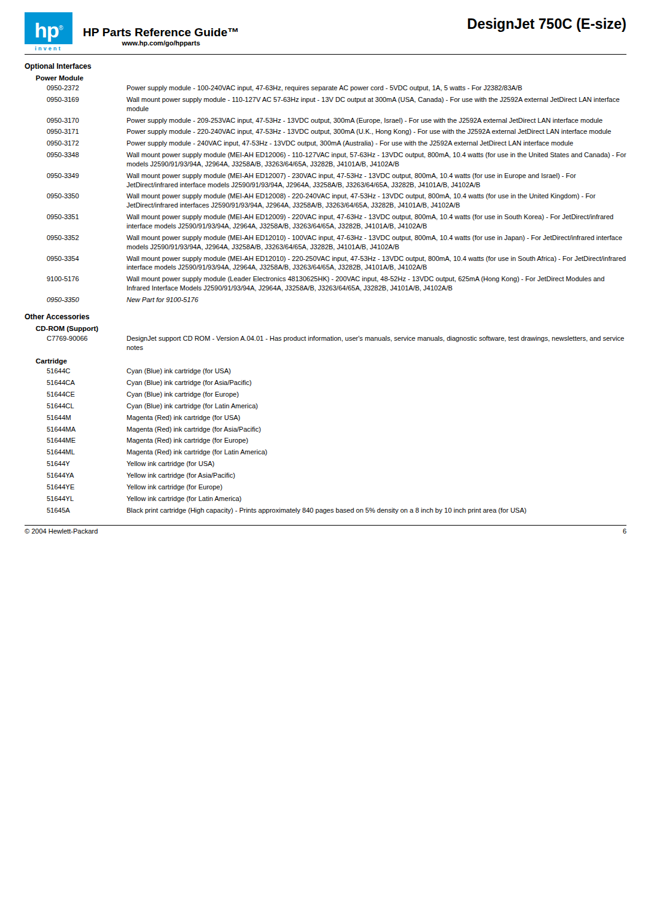hp®
invent
HP Parts Reference Guide™
www.hp.com/go/hpparts
DesignJet 750C (E-size)
Optional Interfaces
Power Module
| 0950-2372 | Power supply module - 100-240VAC input, 47-63Hz, requires separate AC power cord - 5VDC output, 1A, 5 watts - For J2382/83A/B |
| 0950-3169 | Wall mount power supply module - 110-127V AC 57-63Hz input - 13V DC output at 300mA (USA, Canada) - For use with the J2592A external JetDirect LAN interface module |
| 0950-3170 | Power supply module - 209-253VAC input, 47-53Hz - 13VDC output, 300mA (Europe, Israel) - For use with the J2592A external JetDirect LAN interface module |
| 0950-3171 | Power supply module - 220-240VAC input, 47-53Hz - 13VDC output, 300mA (U.K., Hong Kong) - For use with the J2592A external JetDirect LAN interface module |
| 0950-3172 | Power supply module - 240VAC input, 47-53Hz - 13VDC output, 300mA (Australia) - For use with the J2592A external JetDirect LAN interface module |
| 0950-3348 | Wall mount power supply module (MEI-AH ED12006) - 110-127VAC input, 57-63Hz - 13VDC output, 800mA, 10.4 watts (for use in the United States and Canada) - For models J2590/91/93/94A, J2964A, J3258A/B, J3263/64/65A, J3282B, J4101A/B, J4102A/B |
| 0950-3349 | Wall mount power supply module (MEI-AH ED12007) - 230VAC input, 47-53Hz - 13VDC output, 800mA, 10.4 watts (for use in Europe and Israel) - For JetDirect/infrared interface models J2590/91/93/94A, J2964A, J3258A/B, J3263/64/65A, J3282B, J4101A/B, J4102A/B |
| 0950-3350 | Wall mount power supply module (MEI-AH ED12008) - 220-240VAC input, 47-53Hz - 13VDC output, 800mA, 10.4 watts (for use in the United Kingdom) - For JetDirect/infrared interfaces J2590/91/93/94A, J2964A, J3258A/B, J3263/64/65A, J3282B, J4101A/B, J4102A/B |
| 0950-3351 | Wall mount power supply module (MEI-AH ED12009) - 220VAC input, 47-63Hz - 13VDC output, 800mA, 10.4 watts (for use in South Korea) - For JetDirect/infrared interface models J2590/91/93/94A, J2964A, J3258A/B, J3263/64/65A, J3282B, J4101A/B, J4102A/B |
| 0950-3352 | Wall mount power supply module (MEI-AH ED12010) - 100VAC input, 47-63Hz - 13VDC output, 800mA, 10.4 watts (for use in Japan) - For JetDirect/infrared interface models J2590/91/93/94A, J2964A, J3258A/B, J3263/64/65A, J3282B, J4101A/B, J4102A/B |
| 0950-3354 | Wall mount power supply module (MEI-AH ED12010) - 220-250VAC input, 47-53Hz - 13VDC output, 800mA, 10.4 watts (for use in South Africa) - For JetDirect/infrared interface models J2590/91/93/94A, J2964A, J3258A/B, J3263/64/65A, J3282B, J4101A/B, J4102A/B |
| 9100-5176 | Wall mount power supply module (Leader Electronics 48130625HK) - 200VAC input, 48-52Hz - 13VDC output, 625mA (Hong Kong) - For JetDirect Modules and Infrared Interface Models J2590/91/93/94A, J2964A, J3258A/B, J3263/64/65A, J3282B, J4101A/B, J4102A/B |
| 0950-3350 | New Part for 9100-5176 |
Other Accessories
CD-ROM (Support)
| C7769-90066 | DesignJet support CD ROM - Version A.04.01 - Has product information, user's manuals, service manuals, diagnostic software, test drawings, newsletters, and service notes |
Cartridge
| 51644C | Cyan (Blue) ink cartridge (for USA) |
| 51644CA | Cyan (Blue) ink cartridge (for Asia/Pacific) |
| 51644CE | Cyan (Blue) ink cartridge (for Europe) |
| 51644CL | Cyan (Blue) ink cartridge (for Latin America) |
| 51644M | Magenta (Red) ink cartridge (for USA) |
| 51644MA | Magenta (Red) ink cartridge (for Asia/Pacific) |
| 51644ME | Magenta (Red) ink cartridge (for Europe) |
| 51644ML | Magenta (Red) ink cartridge (for Latin America) |
| 51644Y | Yellow ink cartridge (for USA) |
| 51644YA | Yellow ink cartridge (for Asia/Pacific) |
| 51644YE | Yellow ink cartridge (for Europe) |
| 51644YL | Yellow ink cartridge (for Latin America) |
| 51645A | Black print cartridge (High capacity) - Prints approximately 840 pages based on 5% density on a 8 inch by 10 inch print area (for USA) |
© 2004 Hewlett-Packard 6